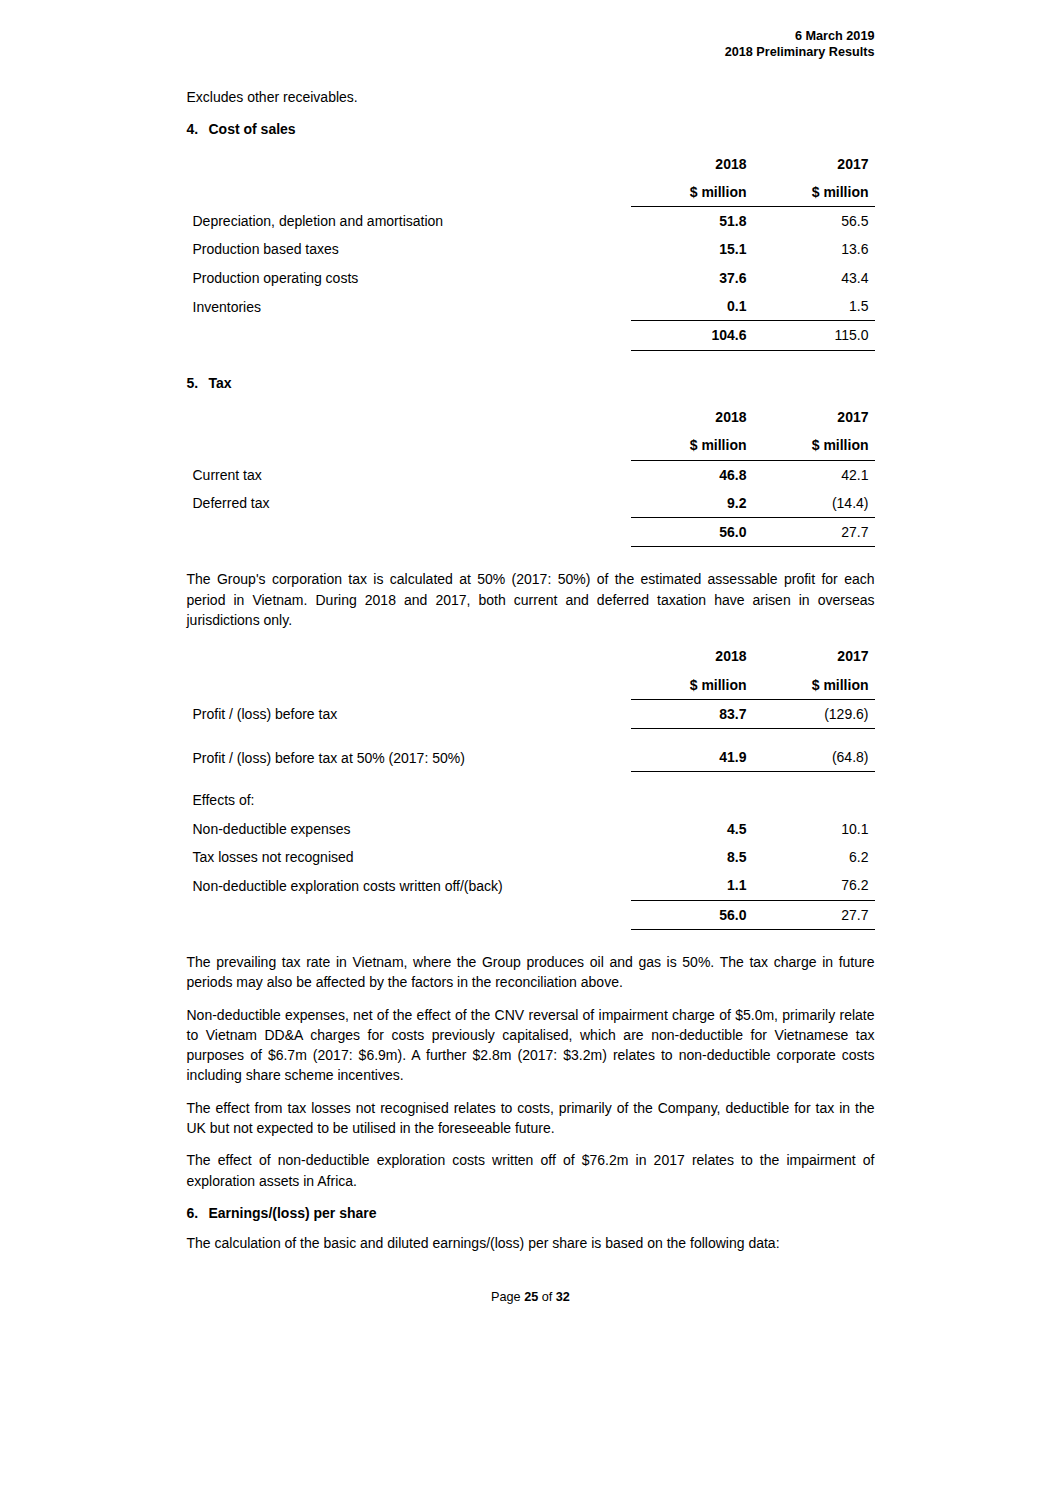6 March 2019
2018 Preliminary Results
Excludes other receivables.
4. Cost of sales
| | 2018 | 2017 |
| | $ million | $ million |
| Depreciation, depletion and amortisation | 51.8 | 56.5 |
| Production based taxes | 15.1 | 13.6 |
| Production operating costs | 37.6 | 43.4 |
| Inventories | 0.1 | 1.5 |
| | 104.6 | 115.0 |
5. Tax
| | 2018 | 2017 |
| | $ million | $ million |
| Current tax | 46.8 | 42.1 |
| Deferred tax | 9.2 | (14.4) |
| | 56.0 | 27.7 |
The Group's corporation tax is calculated at 50% (2017: 50%) of the estimated assessable profit for each period in Vietnam. During 2018 and 2017, both current and deferred taxation have arisen in overseas jurisdictions only.
| | 2018 | 2017 |
| | $ million | $ million |
| Profit / (loss) before tax | 83.7 | (129.6) |
| Profit / (loss) before tax at 50% (2017: 50%) | 41.9 | (64.8) |
| Effects of: | | |
| Non-deductible expenses | 4.5 | 10.1 |
| Tax losses not recognised | 8.5 | 6.2 |
| Non-deductible exploration costs written off/(back) | 1.1 | 76.2 |
| | 56.0 | 27.7 |
The prevailing tax rate in Vietnam, where the Group produces oil and gas is 50%. The tax charge in future periods may also be affected by the factors in the reconciliation above.
Non-deductible expenses, net of the effect of the CNV reversal of impairment charge of $5.0m, primarily relate to Vietnam DD&A charges for costs previously capitalised, which are non-deductible for Vietnamese tax purposes of $6.7m (2017: $6.9m). A further $2.8m (2017: $3.2m) relates to non-deductible corporate costs including share scheme incentives.
The effect from tax losses not recognised relates to costs, primarily of the Company, deductible for tax in the UK but not expected to be utilised in the foreseeable future.
The effect of non-deductible exploration costs written off of $76.2m in 2017 relates to the impairment of exploration assets in Africa.
6. Earnings/(loss) per share
The calculation of the basic and diluted earnings/(loss) per share is based on the following data:
Page 25 of 32